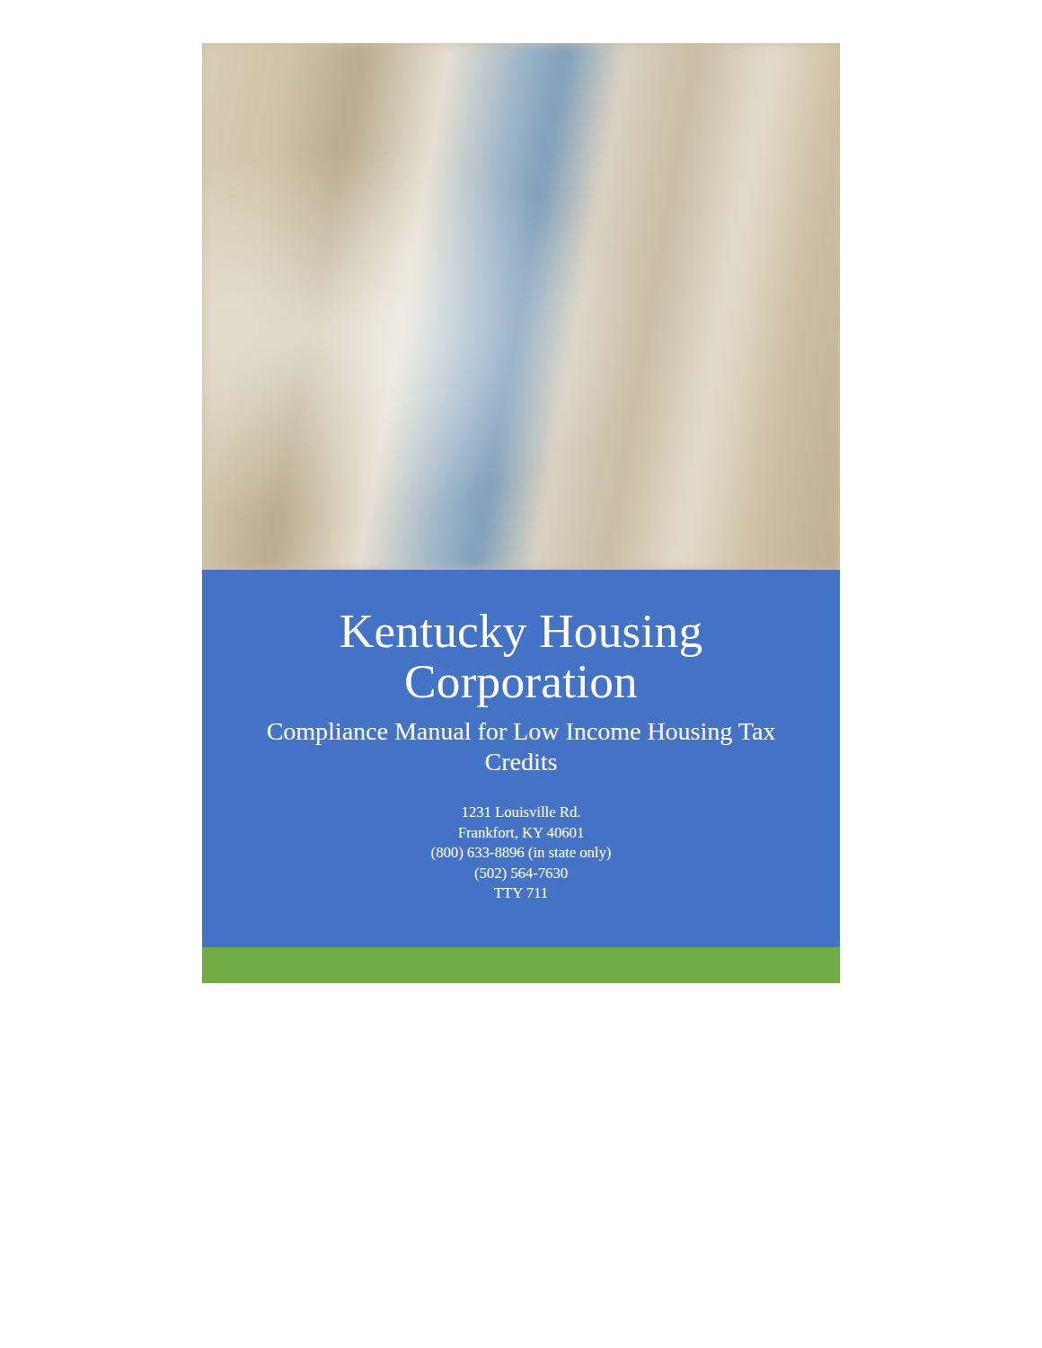Kentucky Housing Corporation
Compliance Manual for Low Income Housing Tax Credits
1231 Louisville Rd. Frankfort, KY 40601 (800) 633-8896 (in state only) (502) 564-7630 TTY 711